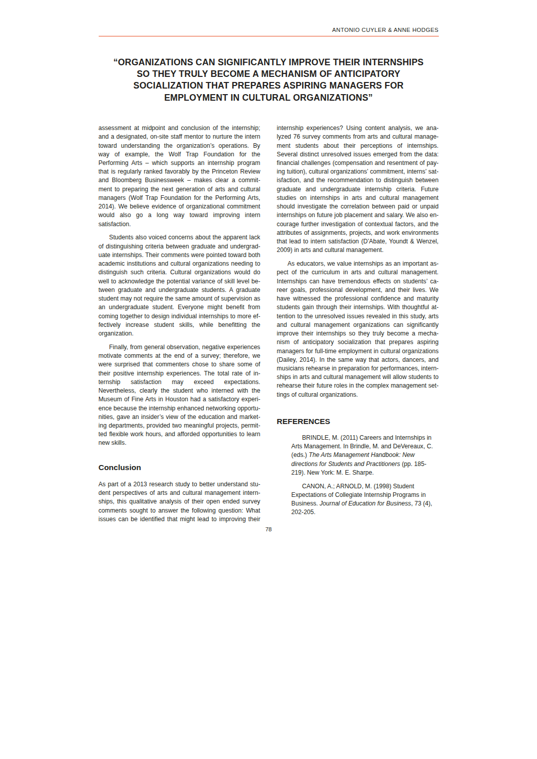ANTONIO CUYLER & ANNE HODGES
“ORGANIZATIONS CAN SIGNIFICANTLY IMPROVE THEIR INTERNSHIPS SO THEY TRULY BECOME A MECHANISM OF ANTICIPATORY SOCIALIZATION THAT PREPARES ASPIRING MANAGERS FOR EMPLOYMENT IN CULTURAL ORGANIZATIONS”
assessment at midpoint and conclusion of the internship; and a designated, on-site staff mentor to nurture the intern toward understanding the organization’s operations. By way of example, the Wolf Trap Foundation for the Performing Arts – which supports an internship program that is regularly ranked favorably by the Princeton Review and Bloomberg Businessweek – makes clear a commitment to preparing the next generation of arts and cultural managers (Wolf Trap Foundation for the Performing Arts, 2014). We believe evidence of organizational commitment would also go a long way toward improving intern satisfaction.
Students also voiced concerns about the apparent lack of distinguishing criteria between graduate and undergraduate internships. Their comments were pointed toward both academic institutions and cultural organizations needing to distinguish such criteria. Cultural organizations would do well to acknowledge the potential variance of skill level between graduate and undergraduate students. A graduate student may not require the same amount of supervision as an undergraduate student. Everyone might benefit from coming together to design individual internships to more effectively increase student skills, while benefitting the organization.
Finally, from general observation, negative experiences motivate comments at the end of a survey; therefore, we were surprised that commenters chose to share some of their positive internship experiences. The total rate of internship satisfaction may exceed expectations. Nevertheless, clearly the student who interned with the Museum of Fine Arts in Houston had a satisfactory experience because the internship enhanced networking opportunities, gave an insider’s view of the education and marketing departments, provided two meaningful projects, permitted flexible work hours, and afforded opportunities to learn new skills.
Conclusion
As part of a 2013 research study to better understand student perspectives of arts and cultural management internships, this qualitative analysis of their open ended survey comments sought to answer the following question: What issues can be identified that might lead to improving their internship experiences? Using content analysis, we analyzed 76 survey comments from arts and cultural management students about their perceptions of internships. Several distinct unresolved issues emerged from the data: financial challenges (compensation and resentment of paying tuition), cultural organizations’ commitment, interns’ satisfaction, and the recommendation to distinguish between graduate and undergraduate internship criteria. Future studies on internships in arts and cultural management should investigate the correlation between paid or unpaid internships on future job placement and salary. We also encourage further investigation of contextual factors, and the attributes of assignments, projects, and work environments that lead to intern satisfaction (D’Abate, Youndt & Wenzel, 2009) in arts and cultural management.
As educators, we value internships as an important aspect of the curriculum in arts and cultural management. Internships can have tremendous effects on students’ career goals, professional development, and their lives. We have witnessed the professional confidence and maturity students gain through their internships. With thoughtful attention to the unresolved issues revealed in this study, arts and cultural management organizations can significantly improve their internships so they truly become a mechanism of anticipatory socialization that prepares aspiring managers for full-time employment in cultural organizations (Dailey, 2014). In the same way that actors, dancers, and musicians rehearse in preparation for performances, internships in arts and cultural management will allow students to rehearse their future roles in the complex management settings of cultural organizations.
REFERENCES
BRINDLE, M. (2011) Careers and Internships in Arts Management. In Brindle, M. and DeVereaux, C. (eds.) The Arts Management Handbook: New directions for Students and Practitioners (pp. 185-219). New York: M. E. Sharpe.
CANON, A.; ARNOLD, M. (1998) Student Expectations of Collegiate Internship Programs in Business. Journal of Education for Business, 73 (4), 202-205.
78